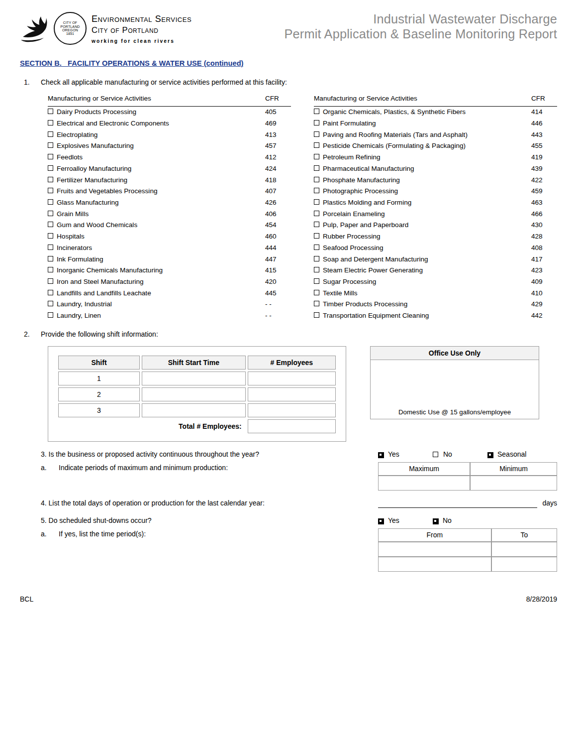CITY OF
PORTLAND
OREGON
1851
Environmental Services
City of Portland
working for clean rivers
Industrial Wastewater Discharge
Permit Application & Baseline Monitoring Report
SECTION B. FACILITY OPERATIONS & WATER USE (continued)
1. Check all applicable manufacturing or service activities performed at this facility:
| Manufacturing or Service Activities | CFR |
| --- | --- |
| | Dairy Products Processing | 405 |
| | Electrical and Electronic Components | 469 |
| | Electroplating | 413 |
| | Explosives Manufacturing | 457 |
| | Feedlots | 412 |
| | Ferroalloy Manufacturing | 424 |
| | Fertilizer Manufacturing | 418 |
| | Fruits and Vegetables Processing | 407 |
| | Glass Manufacturing | 426 |
| | Grain Mills | 406 |
| | Gum and Wood Chemicals | 454 |
| | Hospitals | 460 |
| | Incinerators | 444 |
| | Ink Formulating | 447 |
| | Inorganic Chemicals Manufacturing | 415 |
| | Iron and Steel Manufacturing | 420 |
| | Landfills and Landfills Leachate | 445 |
| | Laundry, Industrial | - - |
| | Laundry, Linen | - - |
| Manufacturing or Service Activities | CFR |
| --- | --- |
| | Organic Chemicals, Plastics, & Synthetic Fibers | 414 |
| | Paint Formulating | 446 |
| | Paving and Roofing Materials (Tars and Asphalt) | 443 |
| | Pesticide Chemicals (Formulating & Packaging) | 455 |
| | Petroleum Refining | 419 |
| | Pharmaceutical Manufacturing | 439 |
| | Phosphate Manufacturing | 422 |
| | Photographic Processing | 459 |
| | Plastics Molding and Forming | 463 |
| | Porcelain Enameling | 466 |
| | Pulp, Paper and Paperboard | 430 |
| | Rubber Processing | 428 |
| | Seafood Processing | 408 |
| | Soap and Detergent Manufacturing | 417 |
| | Steam Electric Power Generating | 423 |
| | Sugar Processing | 409 |
| | Textile Mills | 410 |
| | Timber Products Processing | 429 |
| | Transportation Equipment Cleaning | 442 |
2. Provide the following shift information:
| Shift | Shift Start Time | # Employees |
| --- | --- | --- |
| 1 | | |
| 2 | | |
| 3 | | |
| Total # Employees: | |
Office Use Only
Domestic Use @ 15 gallons/employee
3. Is the business or proposed activity continuous throughout the year?
a. Indicate periods of maximum and minimum production:
Yes No Seasonal
| Maximum | Minimum |
| --- | --- |
4. List the total days of operation or production for the last calendar year:
days
5. Do scheduled shut-downs occur?
a. If yes, list the time period(s):
Yes No
| From | To |
| --- | --- |
BCL
8/28/2019